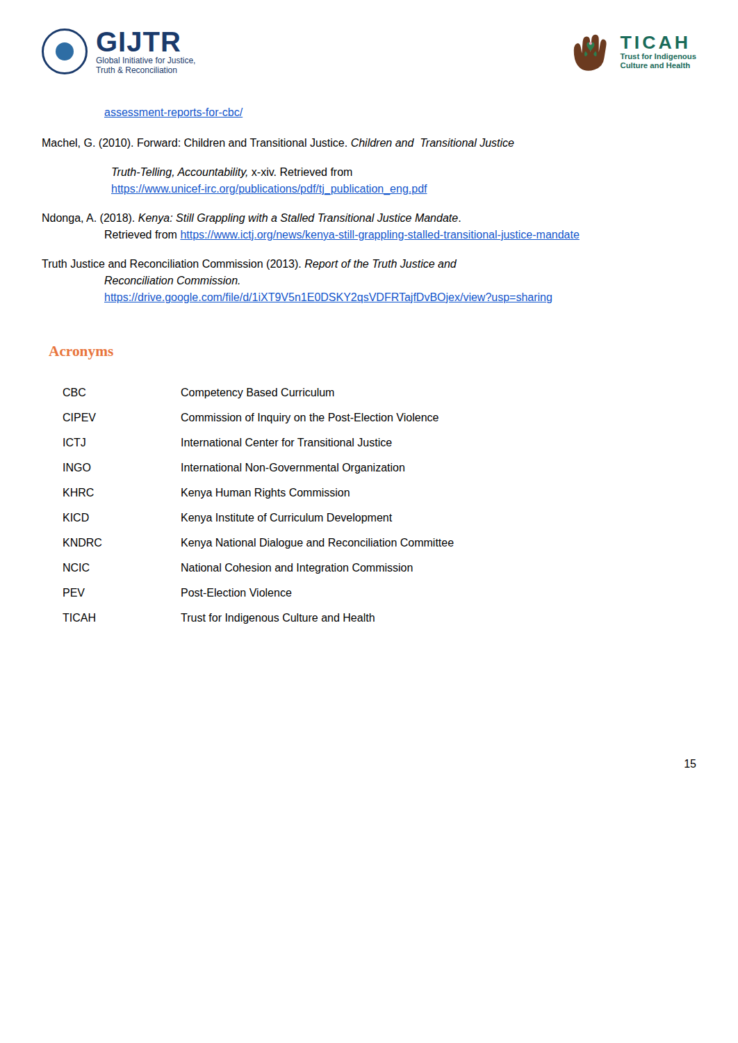GIJTR
Global Initiative for Justice,
Truth & Reconciliation
TICAH
Trust for Indigenous
Culture and Health
assessment-reports-for-cbc/
Machel, G. (2010). Forward: Children and Transitional Justice. Children and Transitional Justice
Truth-Telling, Accountability, x-xiv. Retrieved from
https://www.unicef-irc.org/publications/pdf/tj_publication_eng.pdf
Ndonga, A. (2018). Kenya: Still Grappling with a Stalled Transitional Justice Mandate.
Retrieved from https://www.ictj.org/news/kenya-still-grappling-stalled-transitional-justice-mandate
Truth Justice and Reconciliation Commission (2013). Report of the Truth Justice and
Reconciliation Commission.
https://drive.google.com/file/d/1iXT9V5n1E0DSKY2qsVDFRTajfDvBOjex/view?usp=sharing
Acronyms
| CBC | Competency Based Curriculum |
| CIPEV | Commission of Inquiry on the Post-Election Violence |
| ICTJ | International Center for Transitional Justice |
| INGO | International Non-Governmental Organization |
| KHRC | Kenya Human Rights Commission |
| KICD | Kenya Institute of Curriculum Development |
| KNDRC | Kenya National Dialogue and Reconciliation Committee |
| NCIC | National Cohesion and Integration Commission |
| PEV | Post-Election Violence |
| TICAH | Trust for Indigenous Culture and Health |
15